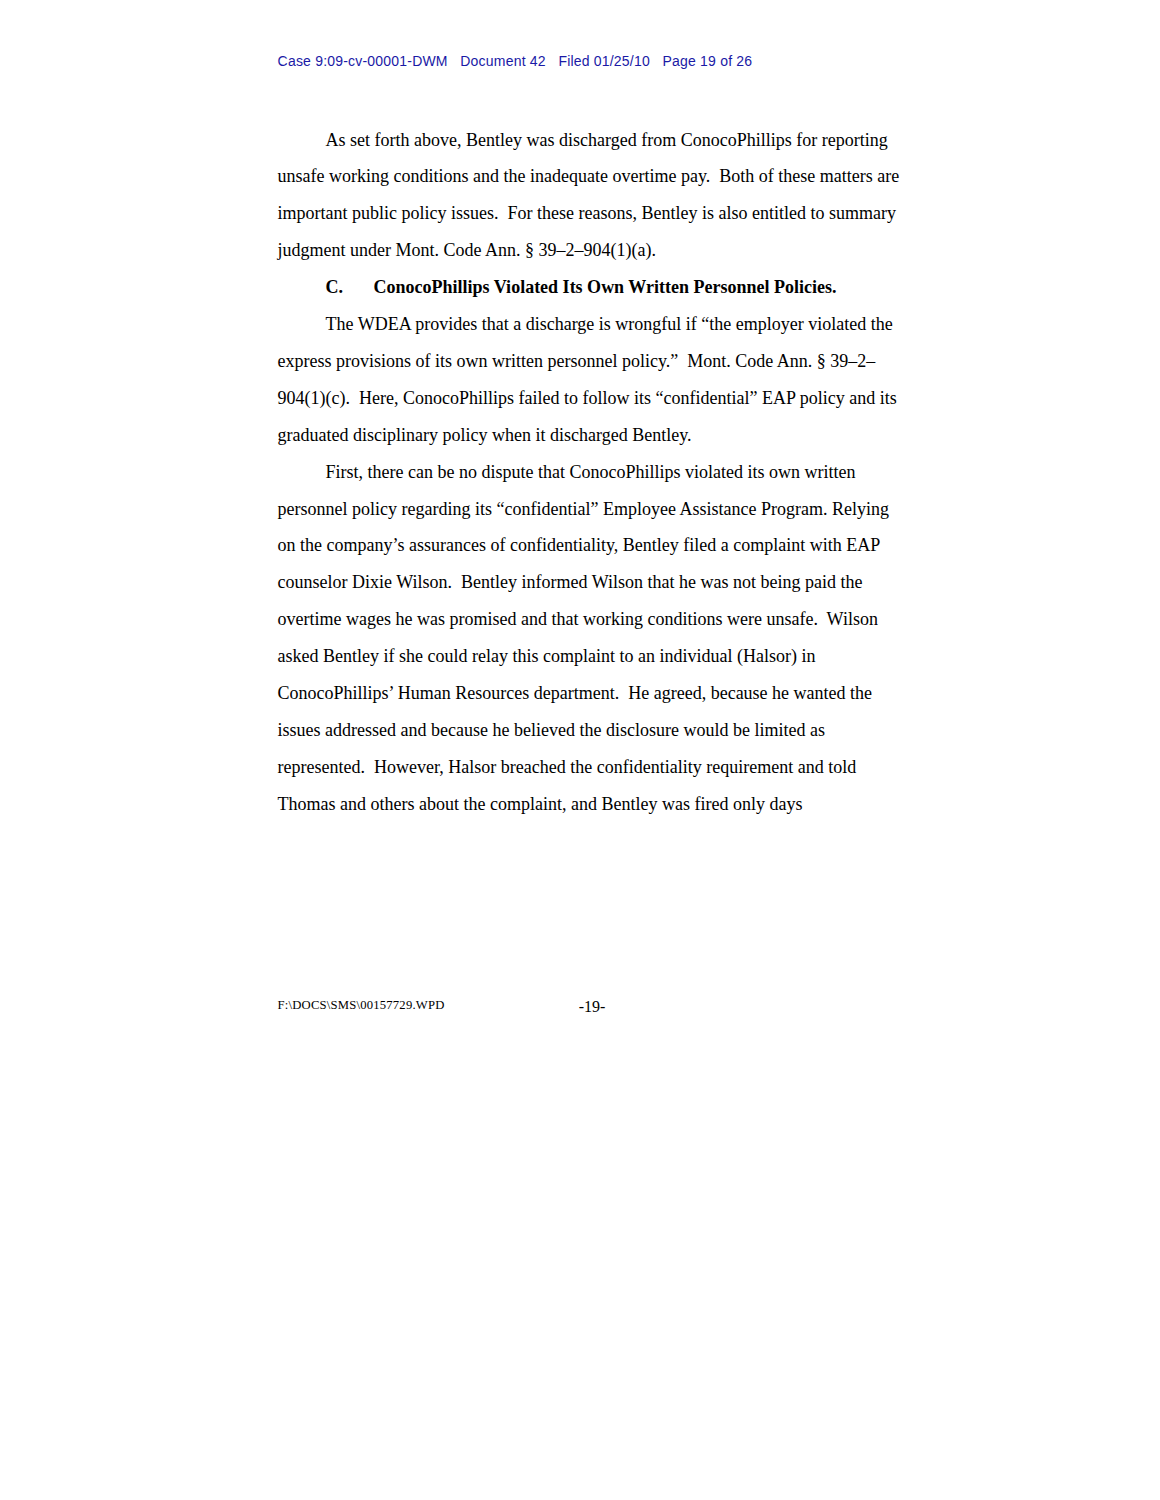Case 9:09-cv-00001-DWM Document 42 Filed 01/25/10 Page 19 of 26
As set forth above, Bentley was discharged from ConocoPhillips for reporting unsafe working conditions and the inadequate overtime pay. Both of these matters are important public policy issues. For these reasons, Bentley is also entitled to summary judgment under Mont. Code Ann. § 39–2–904(1)(a).
C. ConocoPhillips Violated Its Own Written Personnel Policies.
The WDEA provides that a discharge is wrongful if “the employer violated the express provisions of its own written personnel policy.” Mont. Code Ann. § 39–2–904(1)(c). Here, ConocoPhillips failed to follow its “confidential” EAP policy and its graduated disciplinary policy when it discharged Bentley.
First, there can be no dispute that ConocoPhillips violated its own written personnel policy regarding its “confidential” Employee Assistance Program. Relying on the company’s assurances of confidentiality, Bentley filed a complaint with EAP counselor Dixie Wilson. Bentley informed Wilson that he was not being paid the overtime wages he was promised and that working conditions were unsafe. Wilson asked Bentley if she could relay this complaint to an individual (Halsor) in ConocoPhillips’ Human Resources department. He agreed, because he wanted the issues addressed and because he believed the disclosure would be limited as represented. However, Halsor breached the confidentiality requirement and told Thomas and others about the complaint, and Bentley was fired only days
F:\DOCS\SMS\00157729.WPD -19-